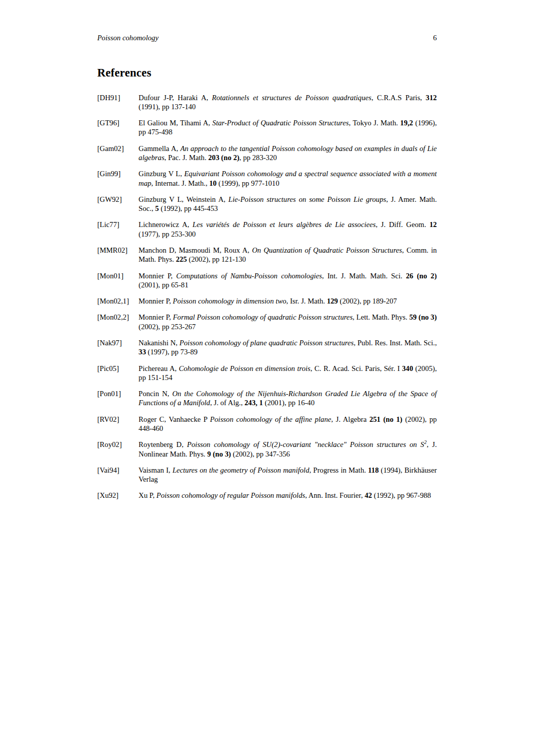Poisson cohomology 6
References
[DH91]
Dufour J-P, Haraki A, Rotationnels et structures de Poisson quadratiques, C.R.A.S Paris, 312 (1991), pp 137-140
[GT96]
El Galiou M, Tihami A, Star-Product of Quadratic Poisson Structures, Tokyo J. Math. 19,2 (1996), pp 475-498
[Gam02]
Gammella A, An approach to the tangential Poisson cohomology based on examples in duals of Lie algebras, Pac. J. Math. 203 (no 2), pp 283-320
[Gin99]
Ginzburg V L, Equivariant Poisson cohomology and a spectral sequence associated with a moment map, Internat. J. Math., 10 (1999), pp 977-1010
[GW92]
Ginzburg V L, Weinstein A, Lie-Poisson structures on some Poisson Lie groups, J. Amer. Math. Soc., 5 (1992), pp 445-453
[Lic77]
Lichnerowicz A, Les variétés de Poisson et leurs algèbres de Lie associees, J. Diff. Geom. 12 (1977), pp 253-300
[MMR02]
Manchon D, Masmoudi M, Roux A, On Quantization of Quadratic Poisson Structures, Comm. in Math. Phys. 225 (2002), pp 121-130
[Mon01]
Monnier P, Computations of Nambu-Poisson cohomologies, Int. J. Math. Math. Sci. 26 (no 2) (2001), pp 65-81
[Mon02,1]
Monnier P, Poisson cohomology in dimension two, Isr. J. Math. 129 (2002), pp 189-207
[Mon02,2]
Monnier P, Formal Poisson cohomology of quadratic Poisson structures, Lett. Math. Phys. 59 (no 3) (2002), pp 253-267
[Nak97]
Nakanishi N, Poisson cohomology of plane quadratic Poisson structures, Publ. Res. Inst. Math. Sci., 33 (1997), pp 73-89
[Pic05]
Pichereau A, Cohomologie de Poisson en dimension trois, C. R. Acad. Sci. Paris, Sér. I 340 (2005), pp 151-154
[Pon01]
Poncin N, On the Cohomology of the Nijenhuis-Richardson Graded Lie Algebra of the Space of Functions of a Manifold, J. of Alg., 243, 1 (2001), pp 16-40
[RV02]
Roger C, Vanhaecke P Poisson cohomology of the affine plane, J. Algebra 251 (no 1) (2002), pp 448-460
[Roy02]
Roytenberg D, Poisson cohomology of SU(2)-covariant "necklace" Poisson structures on S2, J. Nonlinear Math. Phys. 9 (no 3) (2002), pp 347-356
[Vai94]
Vaisman I, Lectures on the geometry of Poisson manifold, Progress in Math. 118 (1994), Birkhäuser Verlag
[Xu92]
Xu P, Poisson cohomology of regular Poisson manifolds, Ann. Inst. Fourier, 42 (1992), pp 967-988